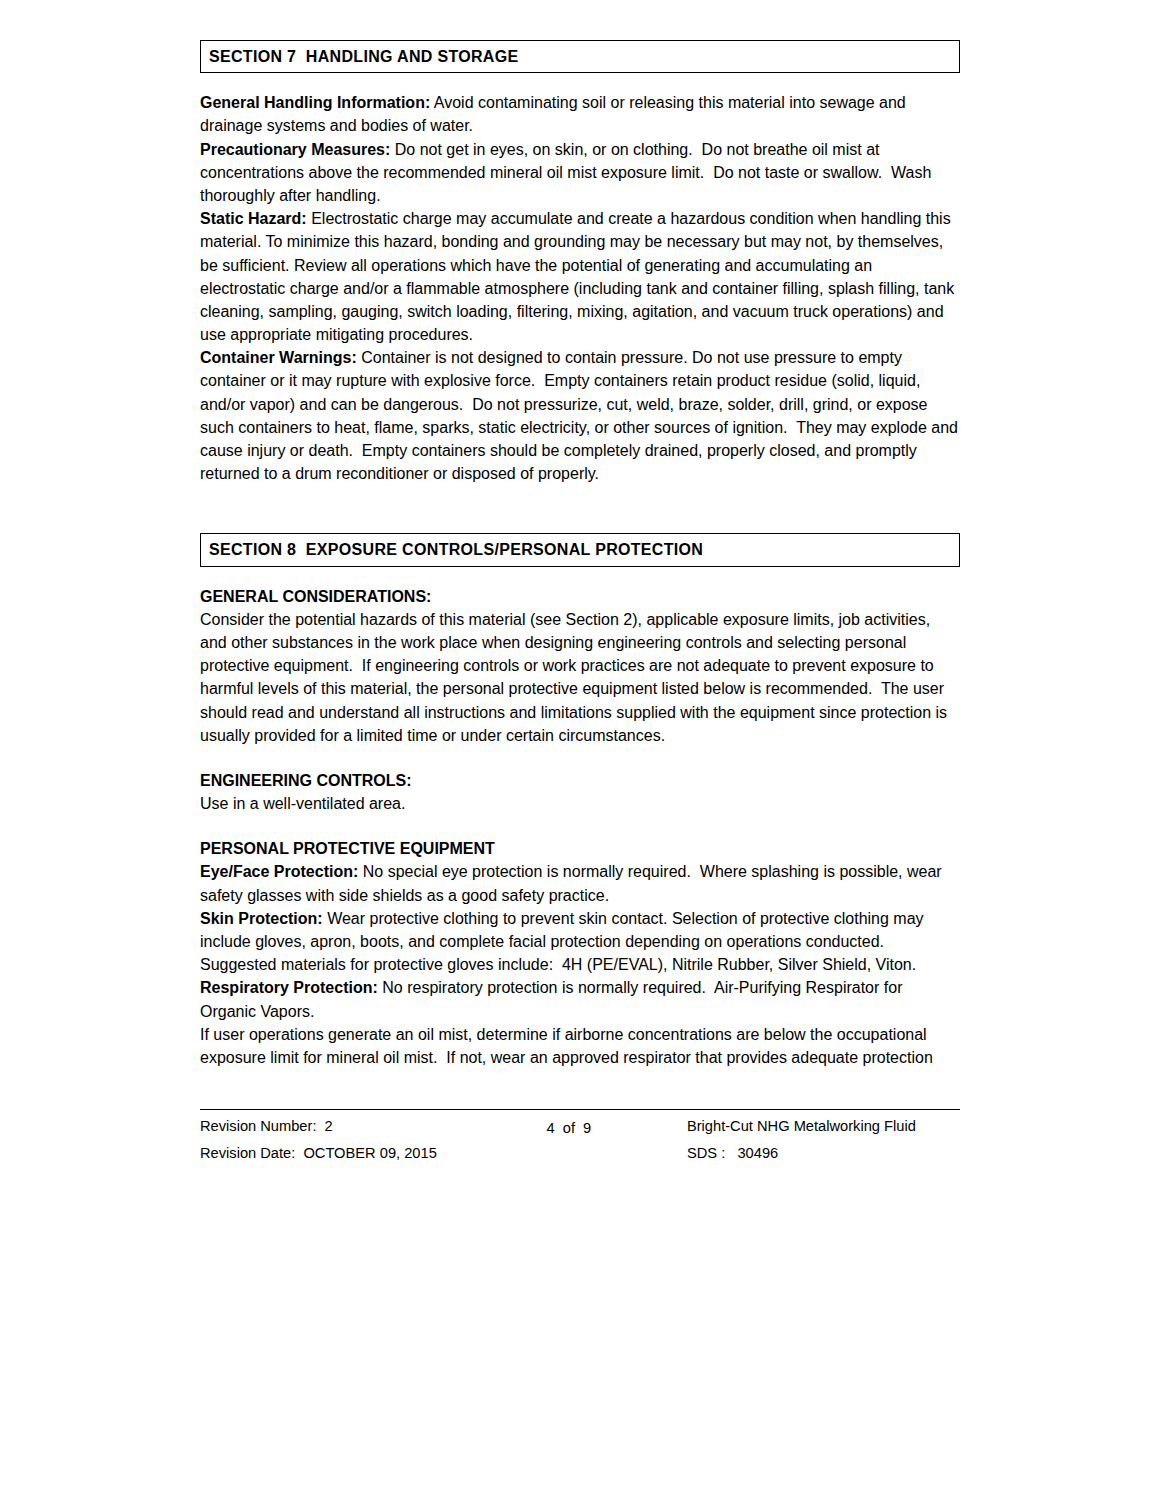SECTION 7 HANDLING AND STORAGE
General Handling Information: Avoid contaminating soil or releasing this material into sewage and drainage systems and bodies of water.
Precautionary Measures: Do not get in eyes, on skin, or on clothing. Do not breathe oil mist at concentrations above the recommended mineral oil mist exposure limit. Do not taste or swallow. Wash thoroughly after handling.
Static Hazard: Electrostatic charge may accumulate and create a hazardous condition when handling this material. To minimize this hazard, bonding and grounding may be necessary but may not, by themselves, be sufficient. Review all operations which have the potential of generating and accumulating an electrostatic charge and/or a flammable atmosphere (including tank and container filling, splash filling, tank cleaning, sampling, gauging, switch loading, filtering, mixing, agitation, and vacuum truck operations) and use appropriate mitigating procedures.
Container Warnings: Container is not designed to contain pressure. Do not use pressure to empty container or it may rupture with explosive force. Empty containers retain product residue (solid, liquid, and/or vapor) and can be dangerous. Do not pressurize, cut, weld, braze, solder, drill, grind, or expose such containers to heat, flame, sparks, static electricity, or other sources of ignition. They may explode and cause injury or death. Empty containers should be completely drained, properly closed, and promptly returned to a drum reconditioner or disposed of properly.
SECTION 8 EXPOSURE CONTROLS/PERSONAL PROTECTION
GENERAL CONSIDERATIONS:
Consider the potential hazards of this material (see Section 2), applicable exposure limits, job activities, and other substances in the work place when designing engineering controls and selecting personal protective equipment. If engineering controls or work practices are not adequate to prevent exposure to harmful levels of this material, the personal protective equipment listed below is recommended. The user should read and understand all instructions and limitations supplied with the equipment since protection is usually provided for a limited time or under certain circumstances.
ENGINEERING CONTROLS:
Use in a well-ventilated area.
PERSONAL PROTECTIVE EQUIPMENT
Eye/Face Protection: No special eye protection is normally required. Where splashing is possible, wear safety glasses with side shields as a good safety practice.
Skin Protection: Wear protective clothing to prevent skin contact. Selection of protective clothing may include gloves, apron, boots, and complete facial protection depending on operations conducted. Suggested materials for protective gloves include: 4H (PE/EVAL), Nitrile Rubber, Silver Shield, Viton.
Respiratory Protection: No respiratory protection is normally required. Air-Purifying Respirator for Organic Vapors.
If user operations generate an oil mist, determine if airborne concentrations are below the occupational exposure limit for mineral oil mist. If not, wear an approved respirator that provides adequate protection
Revision Number: 2
Revision Date: OCTOBER 09, 2015
4 of 9
Bright-Cut NHG Metalworking Fluid
SDS : 30496